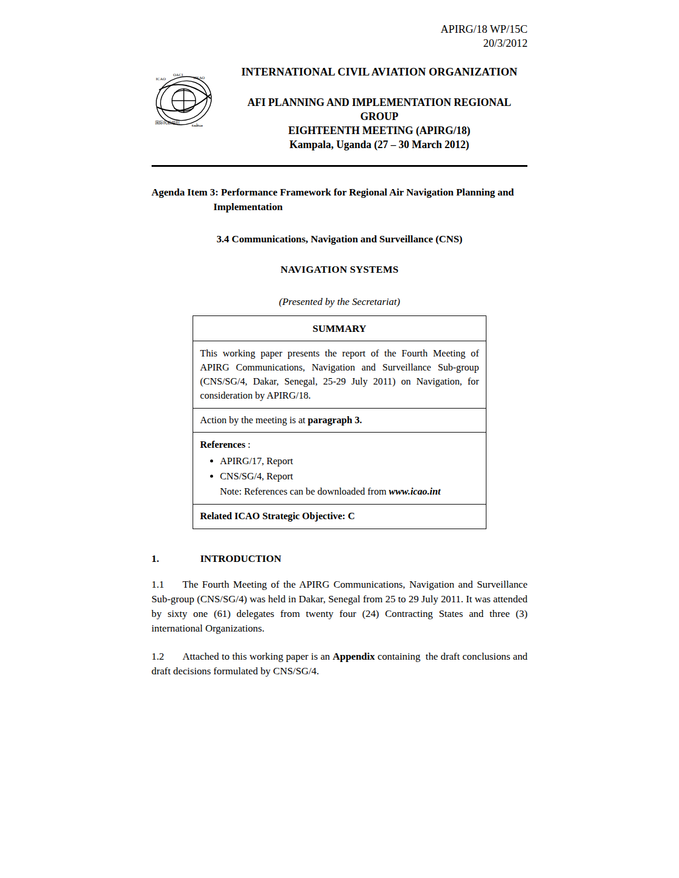APIRG/18 WP/15C
20/3/2012
ICAO OACI ИКАО 国际民航组织 منظمة
INTERNATIONAL CIVIL AVIATION ORGANIZATION
AFI PLANNING AND IMPLEMENTATION REGIONAL GROUP
EIGHTEENTH MEETING (APIRG/18)
Kampala, Uganda (27 – 30 March 2012)
Agenda Item 3: Performance Framework for Regional Air Navigation Planning and Implementation
3.4 Communications, Navigation and Surveillance (CNS)
NAVIGATION SYSTEMS
(Presented by the Secretariat)
| SUMMARY |
| This working paper presents the report of the Fourth Meeting of APIRG Communications, Navigation and Surveillance Sub-group (CNS/SG/4, Dakar, Senegal, 25-29 July 2011) on Navigation, for consideration by APIRG/18. |
| Action by the meeting is at paragraph 3. |
| References : APIRG/17, Report CNS/SG/4, Report Note: References can be downloaded from www.icao.int |
| Related ICAO Strategic Objective: C |
1. INTRODUCTION
1.1 The Fourth Meeting of the APIRG Communications, Navigation and Surveillance Sub-group (CNS/SG/4) was held in Dakar, Senegal from 25 to 29 July 2011. It was attended by sixty one (61) delegates from twenty four (24) Contracting States and three (3) international Organizations.
1.2 Attached to this working paper is an Appendix containing the draft conclusions and draft decisions formulated by CNS/SG/4.